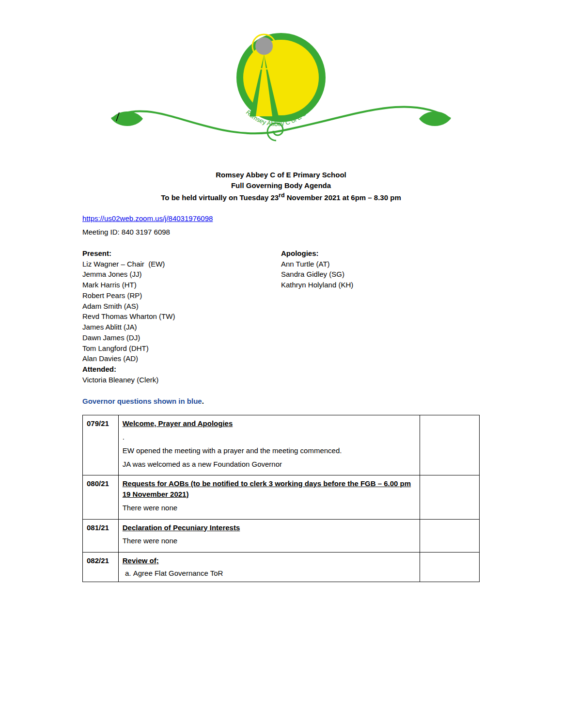Romsey Abbey C of E School
Romsey Abbey C of E Primary School
Full Governing Body Agenda
To be held virtually on Tuesday 23rd November 2021 at 6pm – 8.30 pm
https://us02web.zoom.us/j/84031976098
Meeting ID: 840 3197 6098
| Present: | Apologies: |
| Liz Wagner – Chair (EW) | Ann Turtle (AT) |
| Jemma Jones (JJ) | Sandra Gidley (SG) |
| Mark Harris (HT) | Kathryn Holyland (KH) |
| Robert Pears (RP) | |
| Adam Smith (AS) | |
| Revd Thomas Wharton (TW) | |
| James Ablitt (JA) | |
| Dawn James (DJ) | |
| Tom Langford (DHT) | |
| Alan Davies (AD) | |
| Attended: | |
| Victoria Bleaney (Clerk) | |
Governor questions shown in blue.
| 079/21 | Welcome, Prayer and Apologies . EW opened the meeting with a prayer and the meeting commenced. JA was welcomed as a new Foundation Governor | |
| 080/21 | Requests for AOBs (to be notified to clerk 3 working days before the FGB – 6.00 pm 19 November 2021) There were none | |
| 081/21 | Declaration of Pecuniary Interests There were none | |
| 082/21 | Review of; Agree Flat Governance ToR | |